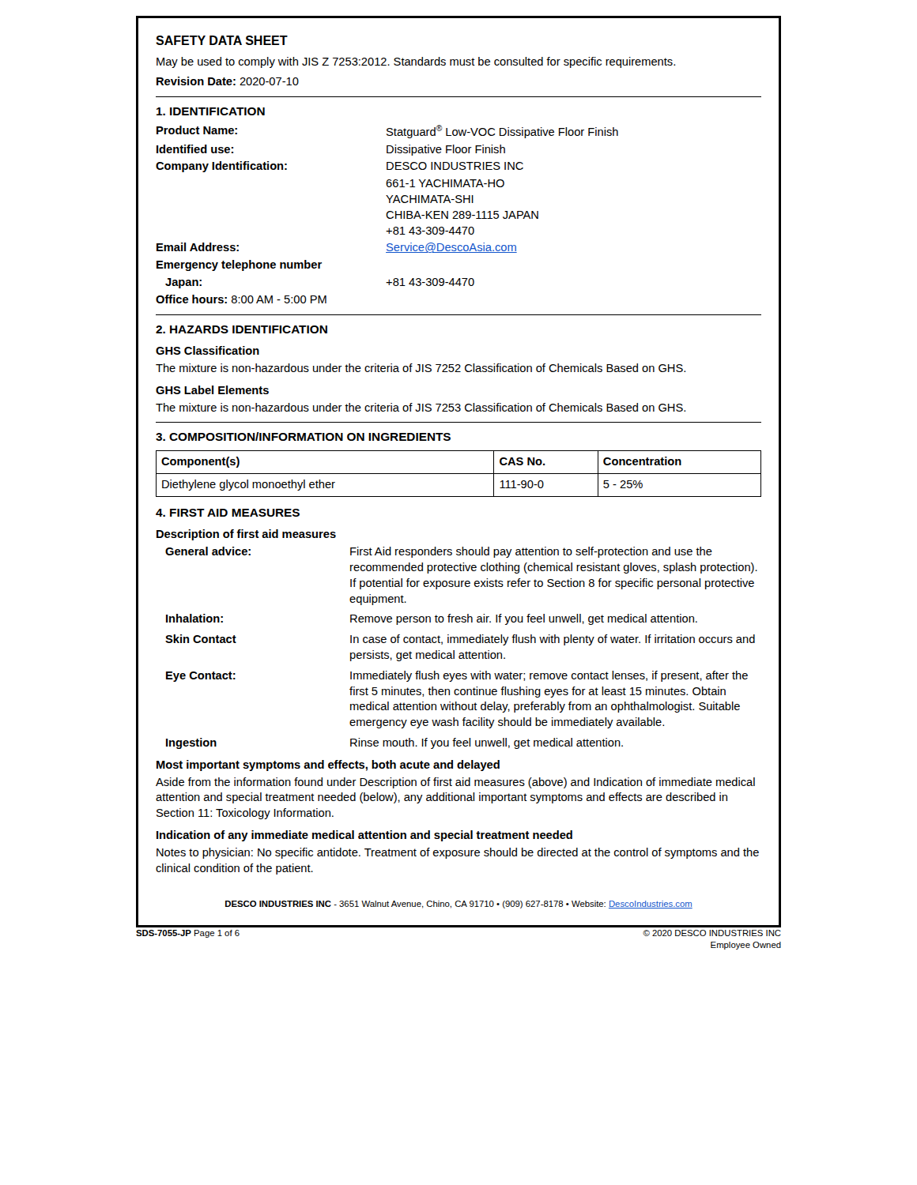SAFETY DATA SHEET
May be used to comply with JIS Z 7253:2012. Standards must be consulted for specific requirements.
Revision Date: 2020-07-10
1. IDENTIFICATION
Product Name:
Statguard® Low-VOC Dissipative Floor Finish
Identified use:
Dissipative Floor Finish
Company Identification:
DESCO INDUSTRIES INC
661-1 YACHIMATA-HO
YACHIMATA-SHI
CHIBA-KEN 289-1115 JAPAN
+81 43-309-4470
Email Address:
Service@DescoAsia.com
Emergency telephone number
Japan:
+81 43-309-4470
Office hours: 8:00 AM - 5:00 PM
2. HAZARDS IDENTIFICATION
GHS Classification
The mixture is non-hazardous under the criteria of JIS 7252 Classification of Chemicals Based on GHS.
GHS Label Elements
The mixture is non-hazardous under the criteria of JIS 7253 Classification of Chemicals Based on GHS.
3. COMPOSITION/INFORMATION ON INGREDIENTS
| Component(s) | CAS No. | Concentration |
| --- | --- | --- |
| Diethylene glycol monoethyl ether | 111-90-0 | 5 - 25% |
4. FIRST AID MEASURES
Description of first aid measures
General advice:
First Aid responders should pay attention to self-protection and use the recommended protective clothing (chemical resistant gloves, splash protection). If potential for exposure exists refer to Section 8 for specific personal protective equipment.
Inhalation:
Remove person to fresh air. If you feel unwell, get medical attention.
Skin Contact
In case of contact, immediately flush with plenty of water. If irritation occurs and persists, get medical attention.
Eye Contact:
Immediately flush eyes with water; remove contact lenses, if present, after the first 5 minutes, then continue flushing eyes for at least 15 minutes. Obtain medical attention without delay, preferably from an ophthalmologist. Suitable emergency eye wash facility should be immediately available.
Ingestion
Rinse mouth. If you feel unwell, get medical attention.
Most important symptoms and effects, both acute and delayed
Aside from the information found under Description of first aid measures (above) and Indication of immediate medical attention and special treatment needed (below), any additional important symptoms and effects are described in Section 11: Toxicology Information.
Indication of any immediate medical attention and special treatment needed
Notes to physician: No specific antidote. Treatment of exposure should be directed at the control of symptoms and the clinical condition of the patient.
DESCO INDUSTRIES INC - 3651 Walnut Avenue, Chino, CA 91710 • (909) 627-8178 • Website: DescoIndustries.com
SDS-7055-JP Page 1 of 6
© 2020 DESCO INDUSTRIES INC
Employee Owned